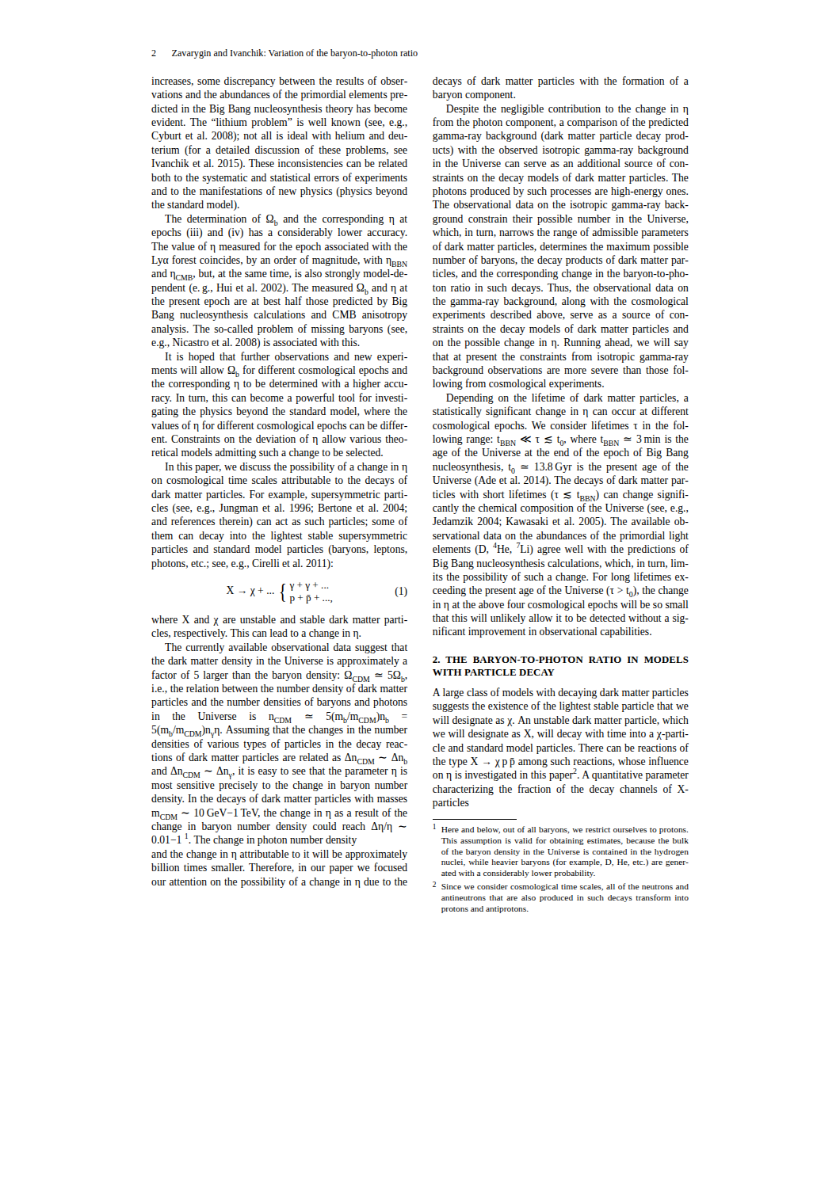2 Zavarygin and Ivanchik: Variation of the baryon-to-photon ratio
increases, some discrepancy between the results of observations and the abundances of the primordial elements predicted in the Big Bang nucleosynthesis theory has become evident. The “lithium problem” is well known (see, e.g., Cyburt et al. 2008); not all is ideal with helium and deuterium (for a detailed discussion of these problems, see Ivanchik et al. 2015). These inconsistencies can be related both to the systematic and statistical errors of experiments and to the manifestations of new physics (physics beyond the standard model).
The determination of Ωb and the corresponding η at epochs (iii) and (iv) has a considerably lower accuracy. The value of η measured for the epoch associated with the Lyα forest coincides, by an order of magnitude, with ηBBN and ηCMB, but, at the same time, is also strongly model-dependent (e. g., Hui et al. 2002). The measured Ωb and η at the present epoch are at best half those predicted by Big Bang nucleosynthesis calculations and CMB anisotropy analysis. The so-called problem of missing baryons (see, e.g., Nicastro et al. 2008) is associated with this.
It is hoped that further observations and new experiments will allow Ωb for different cosmological epochs and the corresponding η to be determined with a higher accuracy. In turn, this can become a powerful tool for investigating the physics beyond the standard model, where the values of η for different cosmological epochs can be different. Constraints on the deviation of η allow various theoretical models admitting such a change to be selected.
In this paper, we discuss the possibility of a change in η on cosmological time scales attributable to the decays of dark matter particles. For example, supersymmetric particles (see, e.g., Jungman et al. 1996; Bertone et al. 2004; and references therein) can act as such particles; some of them can decay into the lightest stable supersymmetric particles and standard model particles (baryons, leptons, photons, etc.; see, e.g., Cirelli et al. 2011):
X → χ + ... {γ + γ + ...
p + p̄ + ..., (1)
where X and χ are unstable and stable dark matter particles, respectively. This can lead to a change in η.
The currently available observational data suggest that the dark matter density in the Universe is approximately a factor of 5 larger than the baryon density: ΩCDM ≃ 5Ωb, i.e., the relation between the number density of dark matter particles and the number densities of baryons and photons in the Universe is nCDM ≃ 5(mb/mCDM)nb = 5(mb/mCDM)nγη. Assuming that the changes in the number densities of various types of particles in the decay reactions of dark matter particles are related as ΔnCDM ∼ Δnb and ΔnCDM ∼ Δnγ, it is easy to see that the parameter η is most sensitive precisely to the change in baryon number density. In the decays of dark matter particles with masses mCDM ∼ 10 GeV−1 TeV, the change in η as a result of the change in baryon number density could reach Δη/η ∼ 0.01−1 1. The change in photon number density
and the change in η attributable to it will be approximately billion times smaller. Therefore, in our paper we focused our attention on the possibility of a change in η due to the decays of dark matter particles with the formation of a baryon component.
Despite the negligible contribution to the change in η from the photon component, a comparison of the predicted gamma-ray background (dark matter particle decay products) with the observed isotropic gamma-ray background in the Universe can serve as an additional source of constraints on the decay models of dark matter particles. The photons produced by such processes are high-energy ones. The observational data on the isotropic gamma-ray background constrain their possible number in the Universe, which, in turn, narrows the range of admissible parameters of dark matter particles, determines the maximum possible number of baryons, the decay products of dark matter particles, and the corresponding change in the baryon-to-photon ratio in such decays. Thus, the observational data on the gamma-ray background, along with the cosmological experiments described above, serve as a source of constraints on the decay models of dark matter particles and on the possible change in η. Running ahead, we will say that at present the constraints from isotropic gamma-ray background observations are more severe than those following from cosmological experiments.
Depending on the lifetime of dark matter particles, a statistically significant change in η can occur at different cosmological epochs. We consider lifetimes τ in the following range: tBBN ≪ τ ≲ t0, where tBBN ≃ 3 min is the age of the Universe at the end of the epoch of Big Bang nucleosynthesis, t0 ≃ 13.8 Gyr is the present age of the Universe (Ade et al. 2014). The decays of dark matter particles with short lifetimes (τ ≲ tBBN) can change significantly the chemical composition of the Universe (see, e.g., Jedamzik 2004; Kawasaki et al. 2005). The available observational data on the abundances of the primordial light elements (D, 4He, 7Li) agree well with the predictions of Big Bang nucleosynthesis calculations, which, in turn, limits the possibility of such a change. For long lifetimes exceeding the present age of the Universe (τ > t0), the change in η at the above four cosmological epochs will be so small that this will unlikely allow it to be detected without a significant improvement in observational capabilities.
2. THE BARYON-TO-PHOTON RATIO IN MODELS WITH PARTICLE DECAY
A large class of models with decaying dark matter particles suggests the existence of the lightest stable particle that we will designate as χ. An unstable dark matter particle, which we will designate as X, will decay with time into a χ-particle and standard model particles. There can be reactions of the type X → χ p p̄ among such reactions, whose influence on η is investigated in this paper2. A quantitative parameter characterizing the fraction of the decay channels of X-particles
1 Here and below, out of all baryons, we restrict ourselves to protons. This assumption is valid for obtaining estimates, because the bulk of the baryon density in the Universe is contained in the hydrogen nuclei, while heavier baryons (for example, D, He, etc.) are generated with a considerably lower probability.
2 Since we consider cosmological time scales, all of the neutrons and antineutrons that are also produced in such decays transform into protons and antiprotons.